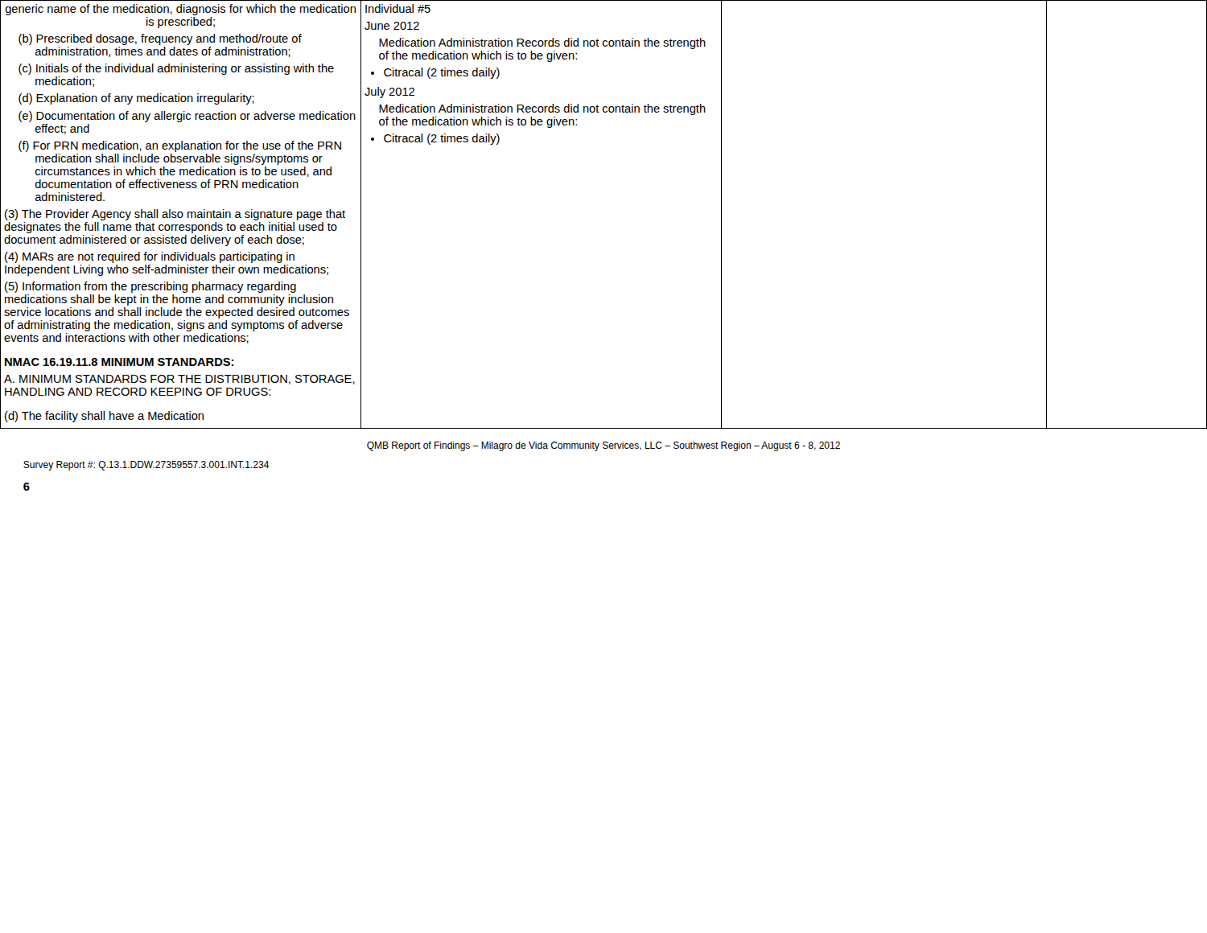| generic name of the medication, diagnosis for which the medication is prescribed; (b) Prescribed dosage, frequency and method/route of administration, times and dates of administration; (c) Initials of the individual administering or assisting with the medication; (d) Explanation of any medication irregularity; (e) Documentation of any allergic reaction or adverse medication effect; and (f) For PRN medication, an explanation for the use of the PRN medication shall include observable signs/symptoms or circumstances in which the medication is to be used, and documentation of effectiveness of PRN medication administered. (3) The Provider Agency shall also maintain a signature page that designates the full name that corresponds to each initial used to document administered or assisted delivery of each dose; (4) MARs are not required for individuals participating in Independent Living who self-administer their own medications; (5) Information from the prescribing pharmacy regarding medications shall be kept in the home and community inclusion service locations and shall include the expected desired outcomes of administrating the medication, signs and symptoms of adverse events and interactions with other medications; NMAC 16.19.11.8 MINIMUM STANDARDS: A. MINIMUM STANDARDS FOR THE DISTRIBUTION, STORAGE, HANDLING AND RECORD KEEPING OF DRUGS: (d) The facility shall have a Medication | Individual #5 June 2012 Medication Administration Records did not contain the strength of the medication which is to be given: Citracal (2 times daily) July 2012 Medication Administration Records did not contain the strength of the medication which is to be given: Citracal (2 times daily) | | |
QMB Report of Findings – Milagro de Vida Community Services, LLC – Southwest Region – August 6 - 8, 2012
Survey Report #: Q.13.1.DDW.27359557.3.001.INT.1.234
6